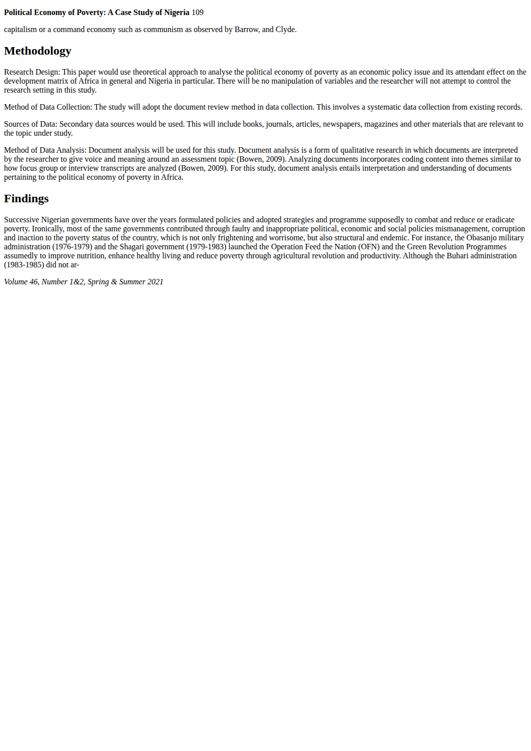Political Economy of Poverty: A Case Study of Nigeria 109
capitalism or a command economy such as communism as observed by Barrow, and Clyde.
Methodology
Research Design: This paper would use theoretical approach to analyse the political economy of poverty as an economic policy issue and its attendant effect on the development matrix of Africa in general and Nigeria in particular. There will be no manipulation of variables and the researcher will not attempt to control the research setting in this study.
Method of Data Collection: The study will adopt the document review method in data collection. This involves a systematic data collection from existing records.
Sources of Data: Secondary data sources would be used. This will include books, journals, articles, newspapers, magazines and other materials that are relevant to the topic under study.
Method of Data Analysis: Document analysis will be used for this study. Document analysis is a form of qualitative research in which documents are interpreted by the researcher to give voice and meaning around an assessment topic (Bowen, 2009). Analyzing documents incorporates coding content into themes similar to how focus group or interview transcripts are analyzed (Bowen, 2009). For this study, document analysis entails interpretation and understanding of documents pertaining to the political economy of poverty in Africa.
Findings
Successive Nigerian governments have over the years formulated policies and adopted strategies and programme supposedly to combat and reduce or eradicate poverty. Ironically, most of the same governments contributed through faulty and inappropriate political, economic and social policies mismanagement, corruption and inaction to the poverty status of the country, which is not only frightening and worrisome, but also structural and endemic. For instance, the Obasanjo military administration (1976-1979) and the Shagari government (1979-1983) launched the Operation Feed the Nation (OFN) and the Green Revolution Programmes assumedly to improve nutrition, enhance healthy living and reduce poverty through agricultural revolution and productivity. Although the Buhari administration (1983-1985) did not ar-
Volume 46, Number 1&2, Spring & Summer 2021